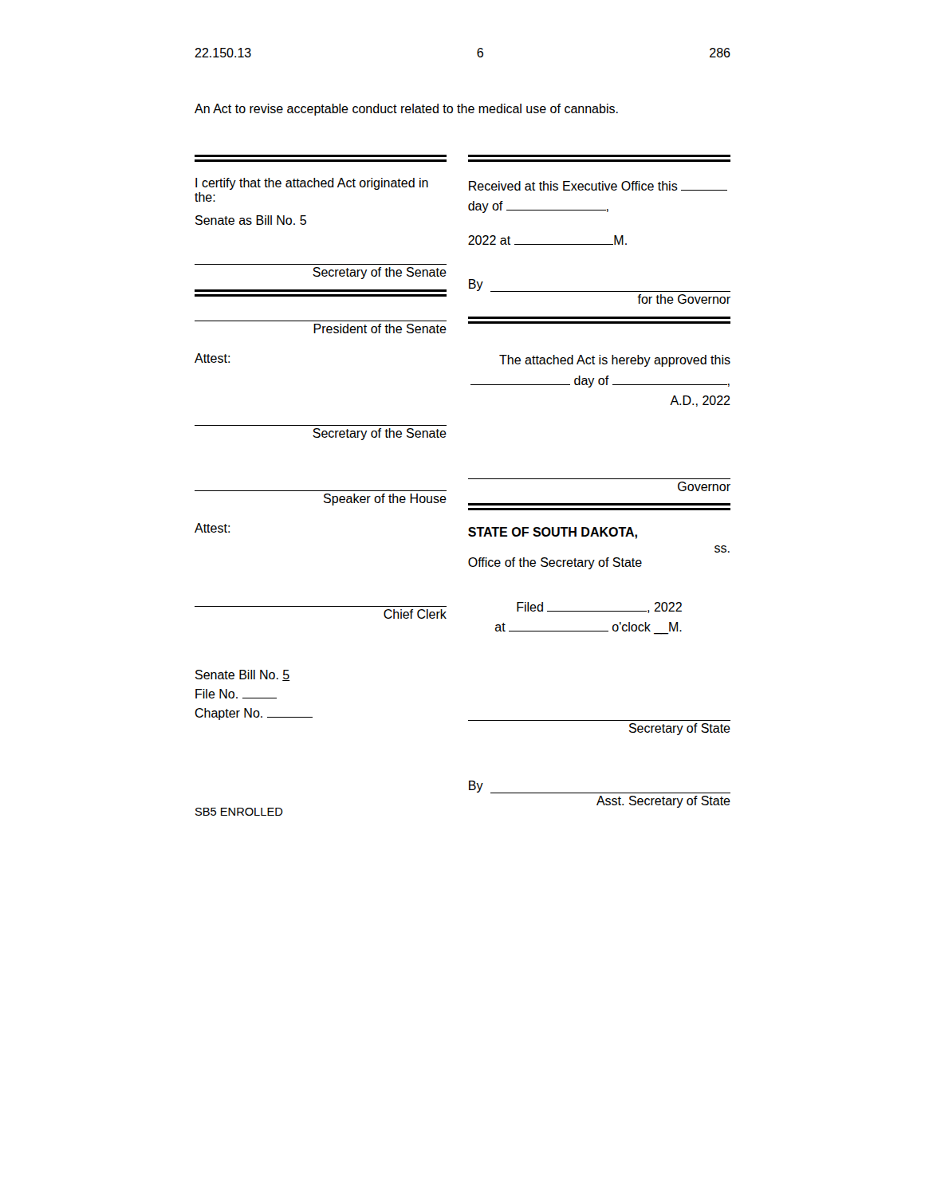22.150.13
6
286
An Act to revise acceptable conduct related to the medical use of cannabis.
| I certify that the attached Act originated in the: Senate as Bill No. 5 Secretary of the Senate President of the Senate Attest: Secretary of the Senate Speaker of the House Attest: Chief Clerk Senate Bill No. 5 File No. Chapter No. | | Received at this Executive Office this day of , 2022 at M. By for the Governor The attached Act is hereby approved this day of , A.D., 2022 Governor STATE OF SOUTH DAKOTA, ss. Office of the Secretary of State Filed , 2022 at o'clock __M. Secretary of State By Asst. Secretary of State |
SB5 ENROLLED